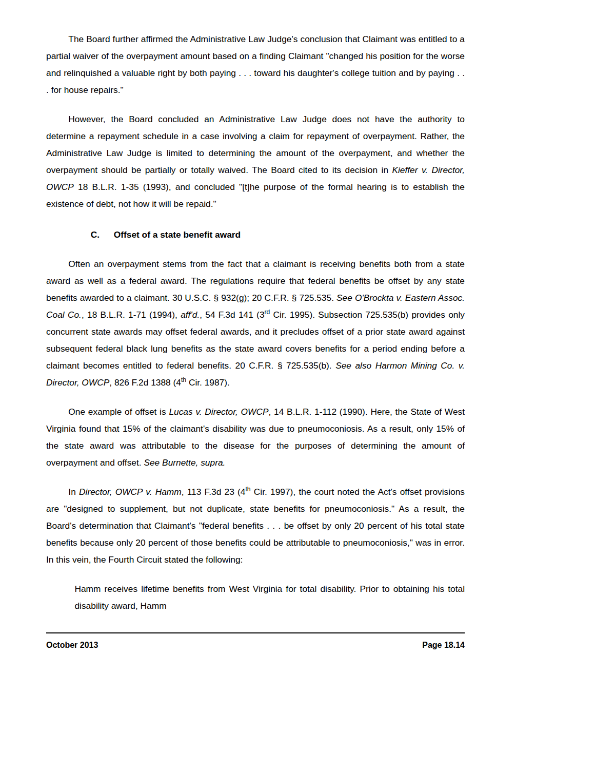The Board further affirmed the Administrative Law Judge's conclusion that Claimant was entitled to a partial waiver of the overpayment amount based on a finding Claimant "changed his position for the worse and relinquished a valuable right by both paying . . . toward his daughter's college tuition and by paying . . . for house repairs."
However, the Board concluded an Administrative Law Judge does not have the authority to determine a repayment schedule in a case involving a claim for repayment of overpayment. Rather, the Administrative Law Judge is limited to determining the amount of the overpayment, and whether the overpayment should be partially or totally waived. The Board cited to its decision in Kieffer v. Director, OWCP 18 B.L.R. 1-35 (1993), and concluded "[t]he purpose of the formal hearing is to establish the existence of debt, not how it will be repaid."
C. Offset of a state benefit award
Often an overpayment stems from the fact that a claimant is receiving benefits both from a state award as well as a federal award. The regulations require that federal benefits be offset by any state benefits awarded to a claimant. 30 U.S.C. § 932(g); 20 C.F.R. § 725.535. See O'Brockta v. Eastern Assoc. Coal Co., 18 B.L.R. 1-71 (1994), aff'd., 54 F.3d 141 (3rd Cir. 1995). Subsection 725.535(b) provides only concurrent state awards may offset federal awards, and it precludes offset of a prior state award against subsequent federal black lung benefits as the state award covers benefits for a period ending before a claimant becomes entitled to federal benefits. 20 C.F.R. § 725.535(b). See also Harmon Mining Co. v. Director, OWCP, 826 F.2d 1388 (4th Cir. 1987).
One example of offset is Lucas v. Director, OWCP, 14 B.L.R. 1-112 (1990). Here, the State of West Virginia found that 15% of the claimant's disability was due to pneumoconiosis. As a result, only 15% of the state award was attributable to the disease for the purposes of determining the amount of overpayment and offset. See Burnette, supra.
In Director, OWCP v. Hamm, 113 F.3d 23 (4th Cir. 1997), the court noted the Act's offset provisions are "designed to supplement, but not duplicate, state benefits for pneumoconiosis." As a result, the Board's determination that Claimant's "federal benefits . . . be offset by only 20 percent of his total state benefits because only 20 percent of those benefits could be attributable to pneumoconiosis," was in error. In this vein, the Fourth Circuit stated the following:
Hamm receives lifetime benefits from West Virginia for total disability. Prior to obtaining his total disability award, Hamm
October 2013 Page 18.14